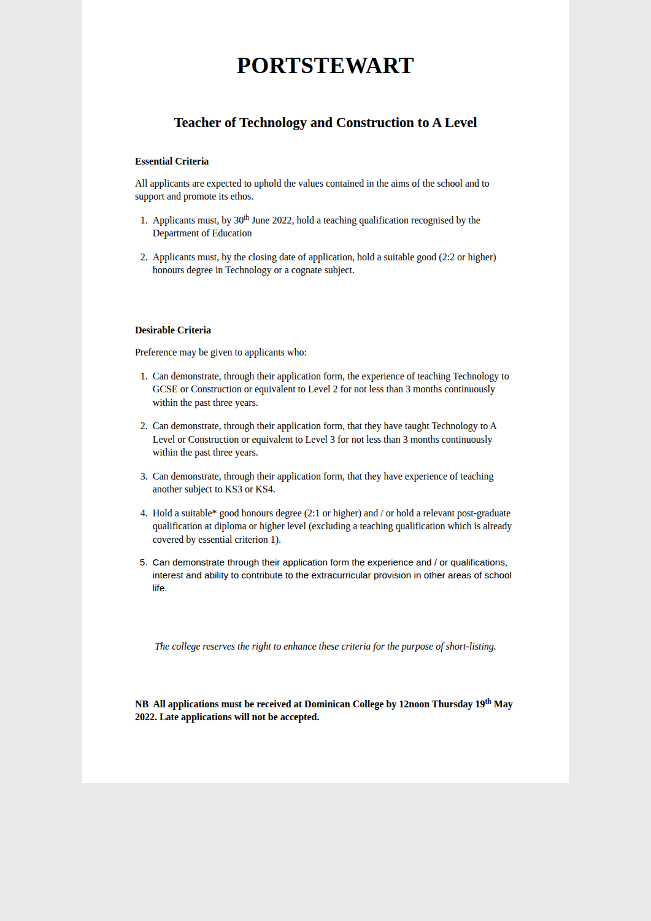PORTSTEWART
Teacher of Technology and Construction to A Level
Essential Criteria
All applicants are expected to uphold the values contained in the aims of the school and to support and promote its ethos.
Applicants must, by 30th June 2022, hold a teaching qualification recognised by the Department of Education
Applicants must, by the closing date of application, hold a suitable good (2:2 or higher) honours degree in Technology or a cognate subject.
Desirable Criteria
Preference may be given to applicants who:
Can demonstrate, through their application form, the experience of teaching Technology to GCSE or Construction or equivalent to Level 2 for not less than 3 months continuously within the past three years.
Can demonstrate, through their application form, that they have taught Technology to A Level or Construction or equivalent to Level 3 for not less than 3 months continuously within the past three years.
Can demonstrate, through their application form, that they have experience of teaching another subject to KS3 or KS4.
Hold a suitable* good honours degree (2:1 or higher) and / or hold a relevant post-graduate qualification at diploma or higher level (excluding a teaching qualification which is already covered by essential criterion 1).
Can demonstrate through their application form the experience and / or qualifications, interest and ability to contribute to the extracurricular provision in other areas of school life.
The college reserves the right to enhance these criteria for the purpose of short-listing.
NB All applications must be received at Dominican College by 12noon Thursday 19th May 2022. Late applications will not be accepted.